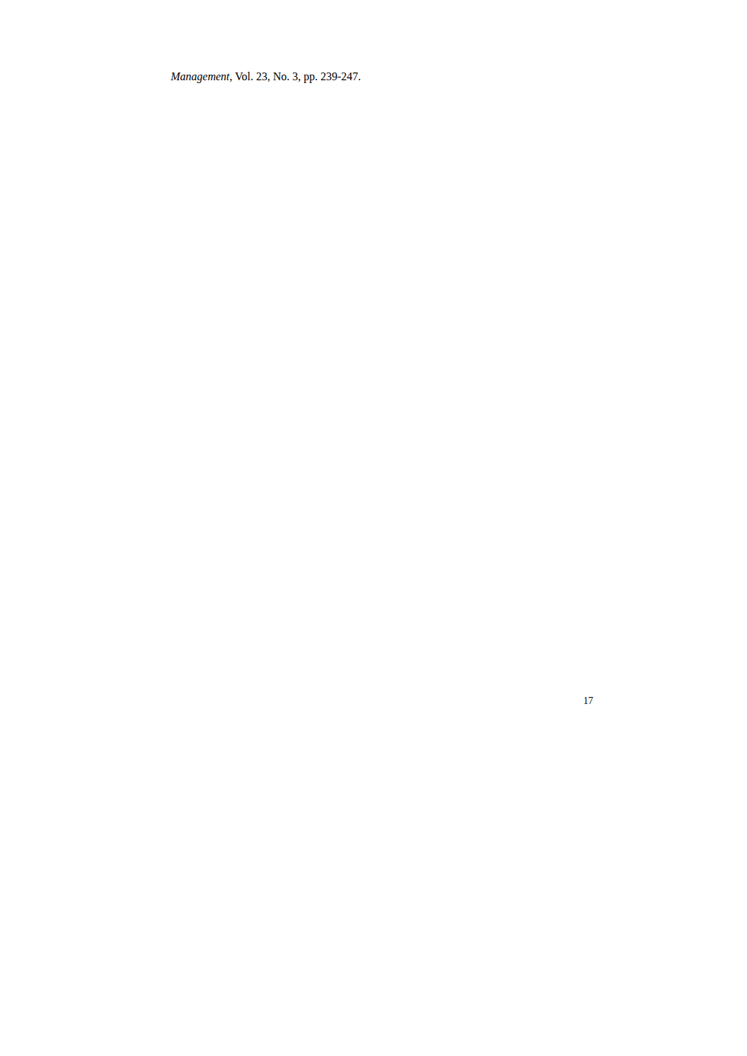Management, Vol. 23, No. 3, pp. 239-247.
17